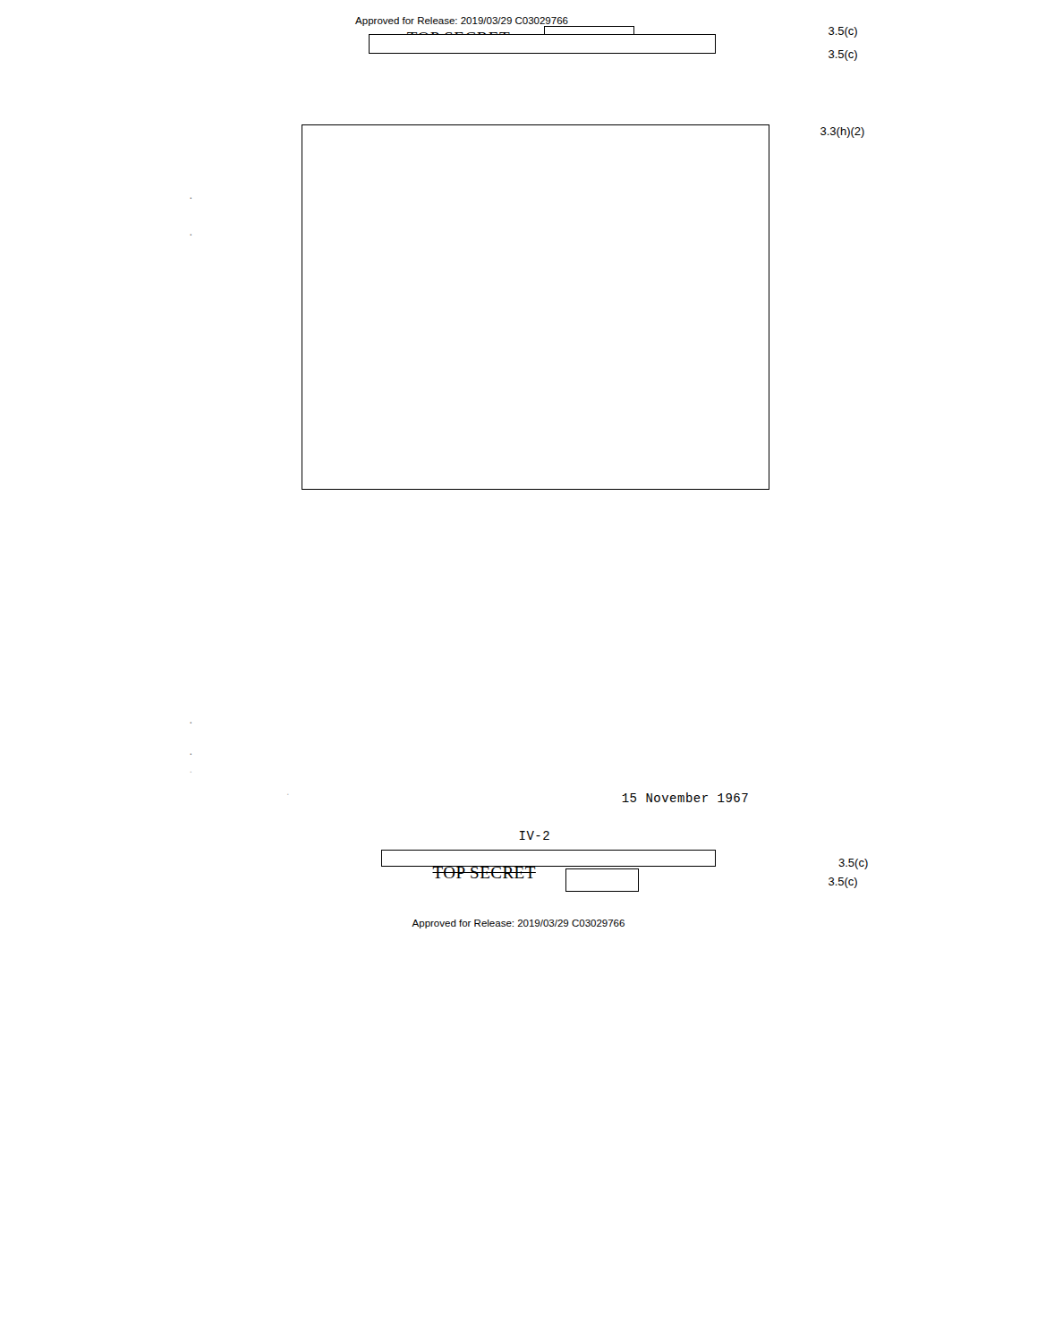Approved for Release: 2019/03/29 C03029766
TOP SECRET
3.5(c)
3.5(c)
3.3(h)(2)
.
.
.
.
.
.
15 November 1967
IV-2
TOP SECRET
3.5(c)
3.5(c)
Approved for Release: 2019/03/29 C03029766